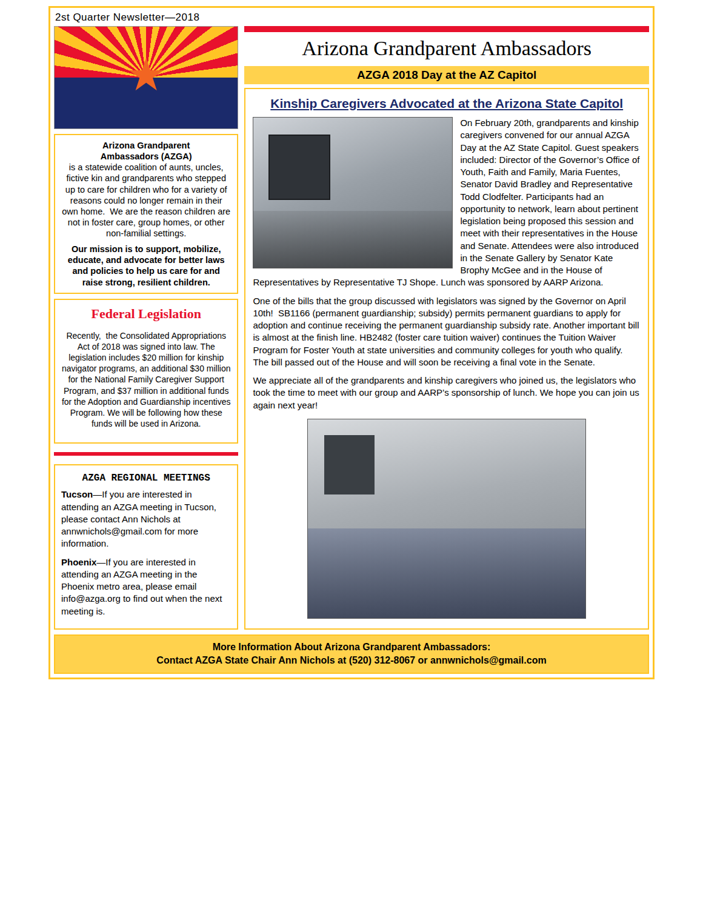2st Quarter Newsletter—2018
Arizona Grandparent
Ambassadors (AZGA) is a statewide coalition of aunts, uncles, fictive kin and grandparents who stepped up to care for children who for a variety of reasons could no longer remain in their own home. We are the reason children are not in foster care, group homes, or other non-familial settings.
Our mission is to support, mobilize, educate, and advocate for better laws and policies to help us care for and raise strong, resilient children.
Federal Legislation
Recently, the Consolidated Appropriations Act of 2018 was signed into law. The legislation includes $20 million for kinship navigator programs, an additional $30 million for the National Family Caregiver Support Program, and $37 million in additional funds for the Adoption and Guardianship incentives Program. We will be following how these funds will be used in Arizona.
AZGA REGIONAL MEETINGS
Tucson—If you are interested in attending an AZGA meeting in Tucson, please contact Ann Nichols at annwnichols@gmail.com for more information.
Phoenix—If you are interested in attending an AZGA meeting in the Phoenix metro area, please email info@azga.org to find out when the next meeting is.
Arizona Grandparent Ambassadors
AZGA 2018 Day at the AZ Capitol
Kinship Caregivers Advocated at the Arizona State Capitol
On February 20th, grandparents and kinship caregivers convened for our annual AZGA Day at the AZ State Capitol. Guest speakers included: Director of the Governor’s Office of Youth, Faith and Family, Maria Fuentes, Senator David Bradley and Representative Todd Clodfelter. Participants had an opportunity to network, learn about pertinent legislation being proposed this session and meet with their representatives in the House and Senate. Attendees were also introduced in the Senate Gallery by Senator Kate Brophy McGee and in the House of Representatives by Representative TJ Shope. Lunch was sponsored by AARP Arizona.
One of the bills that the group discussed with legislators was signed by the Governor on April 10th! SB1166 (permanent guardianship; subsidy) permits permanent guardians to apply for adoption and continue receiving the permanent guardianship subsidy rate. Another important bill is almost at the finish line. HB2482 (foster care tuition waiver) continues the Tuition Waiver Program for Foster Youth at state universities and community colleges for youth who qualify. The bill passed out of the House and will soon be receiving a final vote in the Senate.
We appreciate all of the grandparents and kinship caregivers who joined us, the legislators who took the time to meet with our group and AARP’s sponsorship of lunch. We hope you can join us again next year!
More Information About Arizona Grandparent Ambassadors:
Contact AZGA State Chair Ann Nichols at (520) 312-8067 or annwnichols@gmail.com